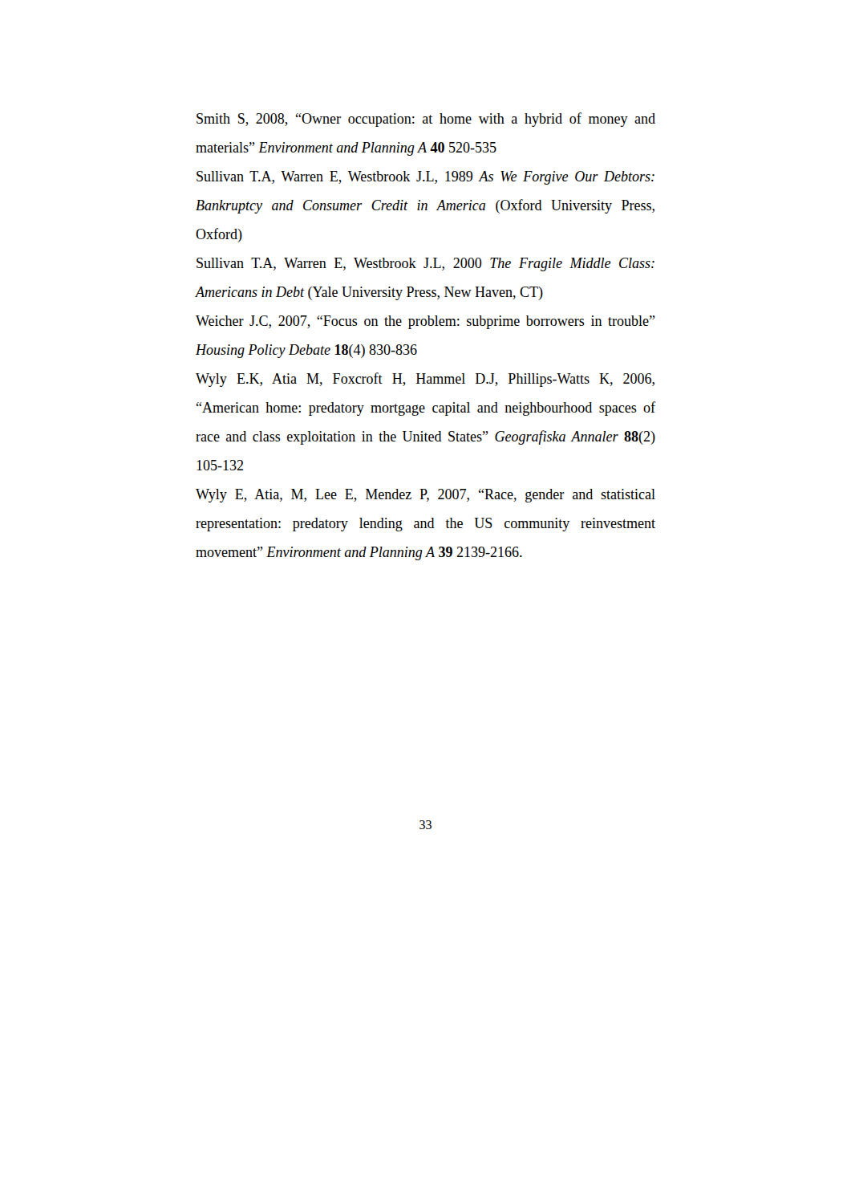Smith S, 2008, “Owner occupation: at home with a hybrid of money and materials” Environment and Planning A 40 520-535
Sullivan T.A, Warren E, Westbrook J.L, 1989 As We Forgive Our Debtors: Bankruptcy and Consumer Credit in America (Oxford University Press, Oxford)
Sullivan T.A, Warren E, Westbrook J.L, 2000 The Fragile Middle Class: Americans in Debt (Yale University Press, New Haven, CT)
Weicher J.C, 2007, “Focus on the problem: subprime borrowers in trouble” Housing Policy Debate 18(4) 830-836
Wyly E.K, Atia M, Foxcroft H, Hammel D.J, Phillips-Watts K, 2006, “American home: predatory mortgage capital and neighbourhood spaces of race and class exploitation in the United States” Geografiska Annaler 88(2) 105-132
Wyly E, Atia, M, Lee E, Mendez P, 2007, “Race, gender and statistical representation: predatory lending and the US community reinvestment movement” Environment and Planning A 39 2139-2166.
33